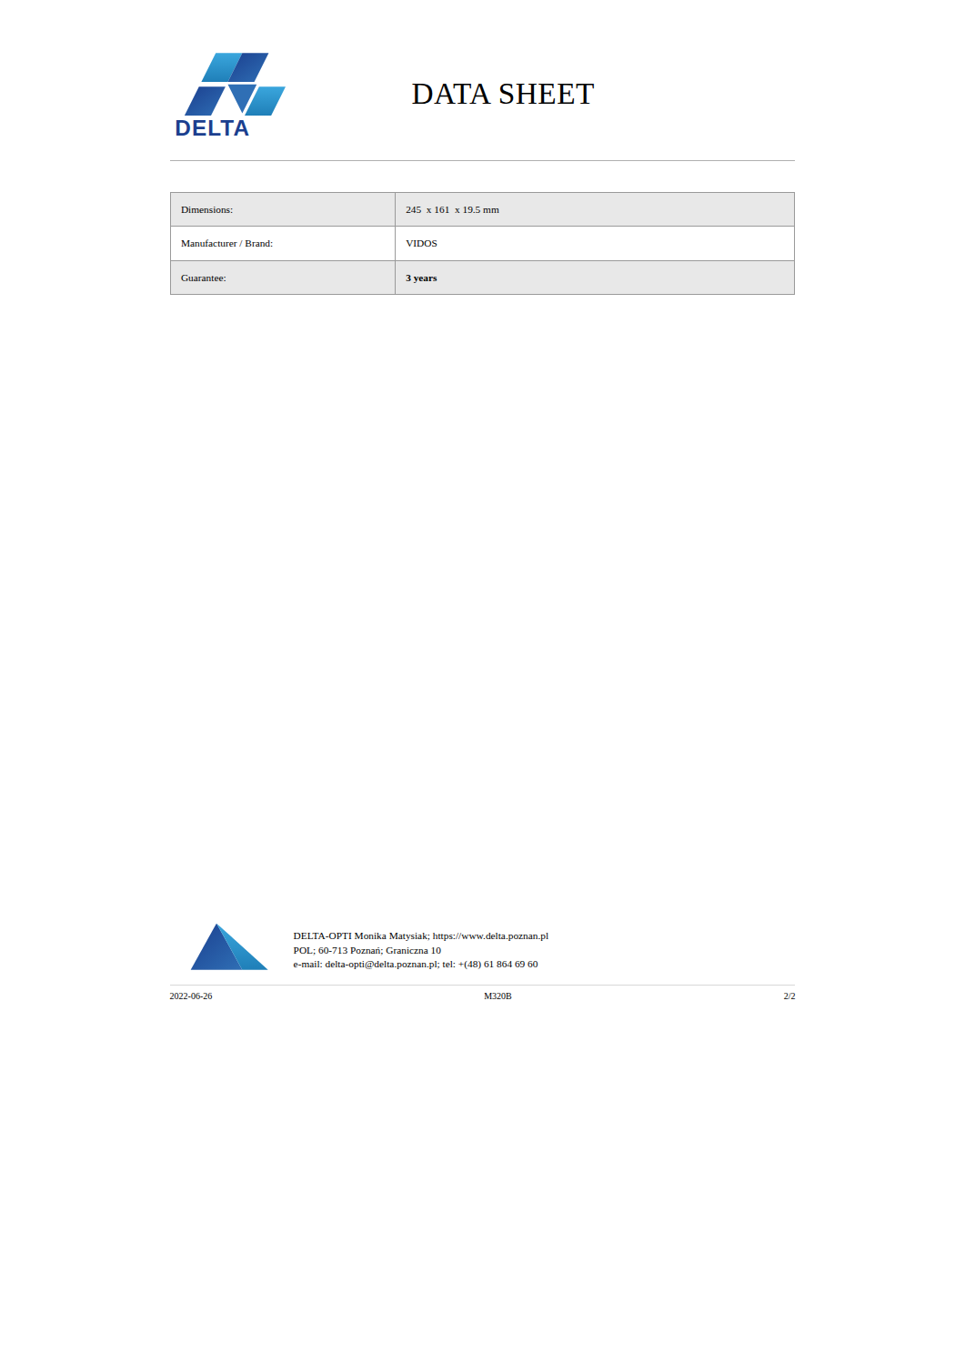DELTA
DATA SHEET
| Dimensions: | 245 x 161 x 19.5 mm |
| Manufacturer / Brand: | VIDOS |
| Guarantee: | 3 years |
DELTA-OPTI Monika Matysiak; https://www.delta.poznan.pl
POL; 60-713 Poznań; Graniczna 10
e-mail: delta-opti@delta.poznan.pl; tel: +(48) 61 864 69 60
2022-06-26 M320B 2/2